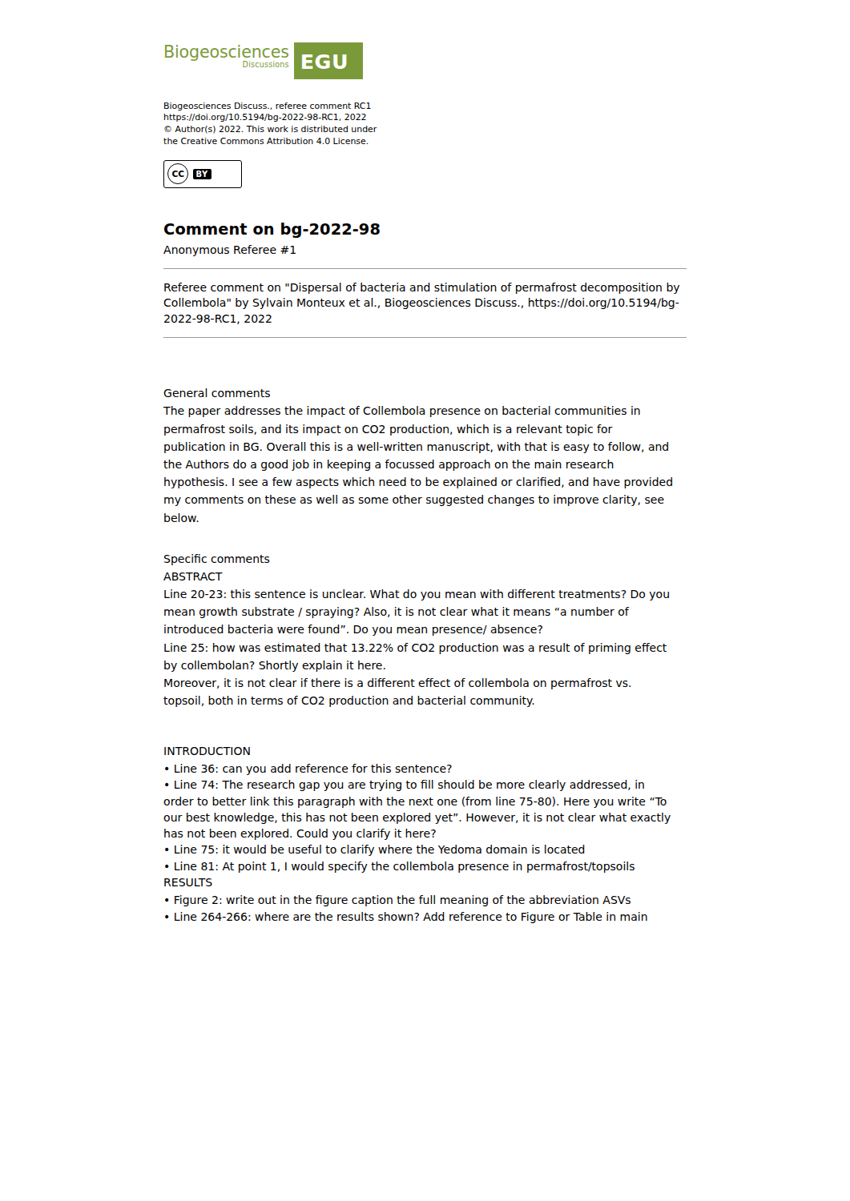Biogeosciences
Discussions
EGU Open Access
Biogeosciences Discuss., referee comment RC1
https://doi.org/10.5194/bg-2022-98-RC1, 2022
© Author(s) 2022. This work is distributed under
the Creative Commons Attribution 4.0 License.
CC
BY
Comment on bg-2022-98
Anonymous Referee #1
Referee comment on "Dispersal of bacteria and stimulation of permafrost decomposition by Collembola" by Sylvain Monteux et al., Biogeosciences Discuss., https://doi.org/10.5194/bg-2022-98-RC1, 2022
General comments
The paper addresses the impact of Collembola presence on bacterial communities in
permafrost soils, and its impact on CO2 production, which is a relevant topic for
publication in BG. Overall this is a well-written manuscript, with that is easy to follow, and
the Authors do a good job in keeping a focussed approach on the main research
hypothesis. I see a few aspects which need to be explained or clarified, and have provided
my comments on these as well as some other suggested changes to improve clarity, see
below.
Specific comments
ABSTRACT
Line 20-23: this sentence is unclear. What do you mean with different treatments? Do you
mean growth substrate / spraying? Also, it is not clear what it means “a number of
introduced bacteria were found”. Do you mean presence/ absence?
Line 25: how was estimated that 13.22% of CO2 production was a result of priming effect
by collembolan? Shortly explain it here.
Moreover, it is not clear if there is a different effect of collembola on permafrost vs.
topsoil, both in terms of CO2 production and bacterial community.
INTRODUCTION
• Line 36: can you add reference for this sentence?
• Line 74: The research gap you are trying to fill should be more clearly addressed, in
order to better link this paragraph with the next one (from line 75-80). Here you write “To
our best knowledge, this has not been explored yet”. However, it is not clear what exactly
has not been explored. Could you clarify it here?
• Line 75: it would be useful to clarify where the Yedoma domain is located
• Line 81: At point 1, I would specify the collembola presence in permafrost/topsoils
RESULTS
• Figure 2: write out in the figure caption the full meaning of the abbreviation ASVs
• Line 264-266: where are the results shown? Add reference to Figure or Table in main